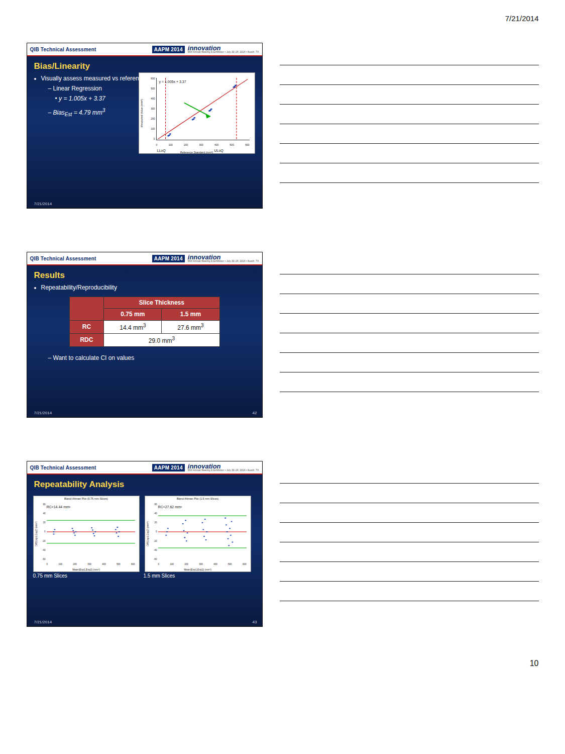7/21/2014
QIB Technical Assessment
AAPM 2014
innovation56th Annual Meeting & Exhibition • July 20–24, 2014 • Austin, TX
Bias/Linearity
Visually assess measured vs reference
Linear Regression
y = 1.005x + 3.37
BiasEst = 4.79 mm3
6005004003002001000
Measured Value (mm³)
y = 1.005x + 3.37
LLoQ
ULoQ
0100200300400500600
Reference Standard (mm³)
7/21/2014
QIB Technical Assessment
AAPM 2014
innovation56th Annual Meeting & Exhibition • July 20–24, 2014 • Austin, TX
Results
Repeatability/Reproducibility
| | Slice Thickness |
| --- | --- |
| 0.75 mm | 1.5 mm |
| RC | 14.4 mm 3 | 27.6 mm 3 |
| RDC | 29.0 mm 3 |
Want to calculate CI on values
7/21/2014 42
QIB Technical Assessment
AAPM 2014
innovation56th Annual Meeting & Exhibition • July 20–24, 2014 • Austin, TX
Repeatability Analysis
Bland-Altman Plot (0.75 mm Slices)
RC=14.44 mm³
Diff(Exp1,Exp2) (mm³)
6040200-20-40-60
0100200300400500600
Mean(Exp1,Exp2) (mm³)
Bland-Altman Plot (1.5 mm Slices)
RC=27.62 mm³
Diff(Exp1,Exp2) (mm³)
6040200-20-40-60
0100200300400500600
Mean(Exp1,Exp2) (mm³)
0.75 mm Slices 1.5 mm Slices
7/21/2014 43
10